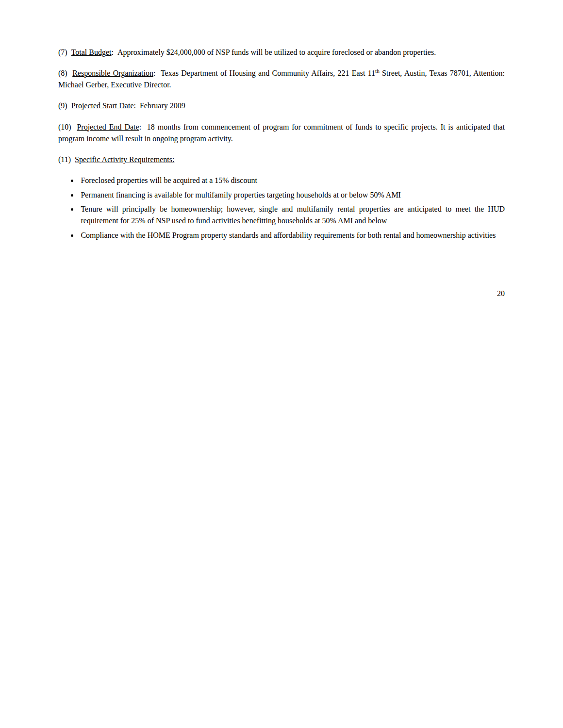(7) Total Budget: Approximately $24,000,000 of NSP funds will be utilized to acquire foreclosed or abandon properties.
(8) Responsible Organization: Texas Department of Housing and Community Affairs, 221 East 11th Street, Austin, Texas 78701, Attention: Michael Gerber, Executive Director.
(9) Projected Start Date: February 2009
(10) Projected End Date: 18 months from commencement of program for commitment of funds to specific projects. It is anticipated that program income will result in ongoing program activity.
(11) Specific Activity Requirements:
Foreclosed properties will be acquired at a 15% discount
Permanent financing is available for multifamily properties targeting households at or below 50% AMI
Tenure will principally be homeownership; however, single and multifamily rental properties are anticipated to meet the HUD requirement for 25% of NSP used to fund activities benefitting households at 50% AMI and below
Compliance with the HOME Program property standards and affordability requirements for both rental and homeownership activities
20